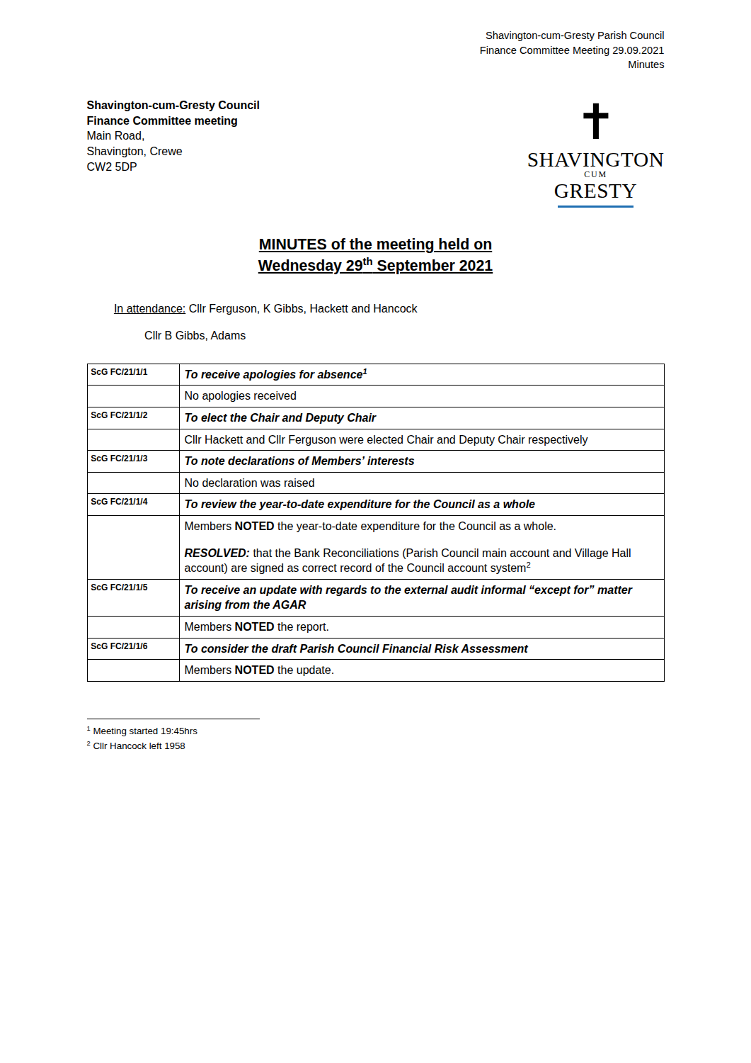Shavington-cum-Gresty Parish Council
Finance Committee Meeting 29.09.2021
Minutes
Shavington-cum-Gresty Council
Finance Committee meeting
Main Road,
Shavington, Crewe
CW2 5DP
✝ SHAVINGTON CUM GRESTY
MINUTES of the meeting held on
Wednesday 29th September 2021
In attendance: Cllr Ferguson, K Gibbs, Hackett and Hancock
Cllr B Gibbs, Adams
| ScG FC/21/1/1 | To receive apologies for absence 1 |
| | No apologies received |
| ScG FC/21/1/2 | To elect the Chair and Deputy Chair |
| | Cllr Hackett and Cllr Ferguson were elected Chair and Deputy Chair respectively |
| ScG FC/21/1/3 | To note declarations of Members’ interests |
| | No declaration was raised |
| ScG FC/21/1/4 | To review the year-to-date expenditure for the Council as a whole |
| | Members NOTED the year-to-date expenditure for the Council as a whole. RESOLVED: that the Bank Reconciliations (Parish Council main account and Village Hall account) are signed as correct record of the Council account system 2 |
| ScG FC/21/1/5 | To receive an update with regards to the external audit informal “except for” matter arising from the AGAR |
| | Members NOTED the report. |
| ScG FC/21/1/6 | To consider the draft Parish Council Financial Risk Assessment |
| | Members NOTED the update. |
1 Meeting started 19:45hrs
2 Cllr Hancock left 1958